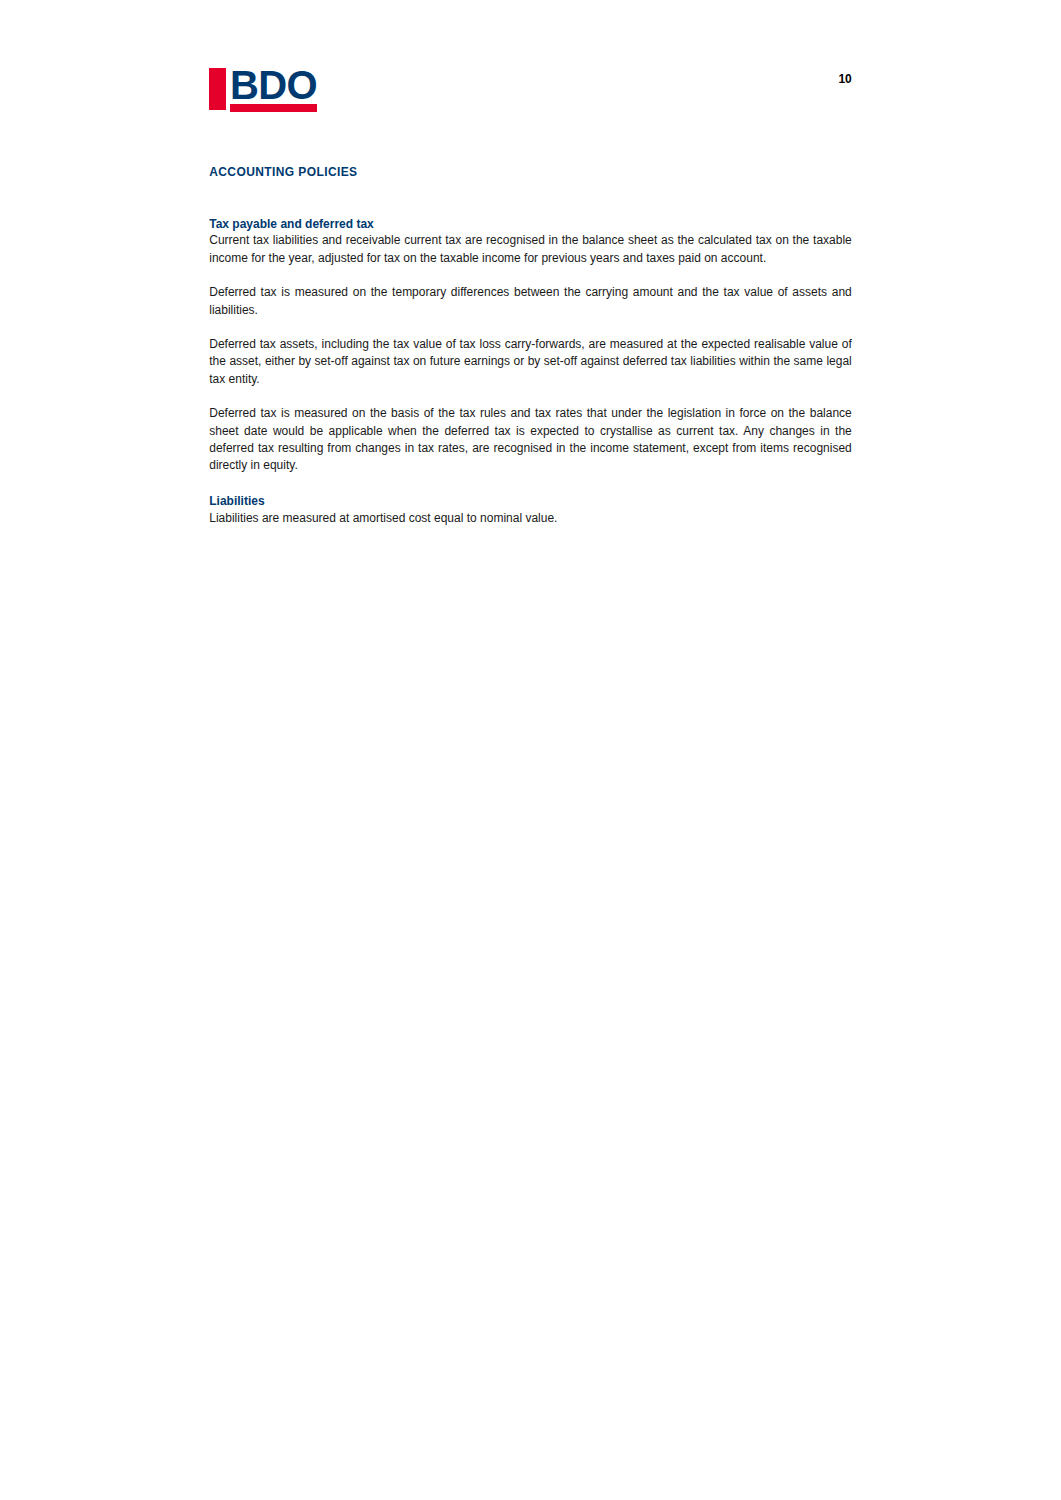BDO
10
ACCOUNTING POLICIES
Tax payable and deferred tax
Current tax liabilities and receivable current tax are recognised in the balance sheet as the calculated tax on the taxable income for the year, adjusted for tax on the taxable income for previous years and taxes paid on account.
Deferred tax is measured on the temporary differences between the carrying amount and the tax value of assets and liabilities.
Deferred tax assets, including the tax value of tax loss carry-forwards, are measured at the expected realisable value of the asset, either by set-off against tax on future earnings or by set-off against deferred tax liabilities within the same legal tax entity.
Deferred tax is measured on the basis of the tax rules and tax rates that under the legislation in force on the balance sheet date would be applicable when the deferred tax is expected to crystallise as current tax. Any changes in the deferred tax resulting from changes in tax rates, are recognised in the income statement, except from items recognised directly in equity.
Liabilities
Liabilities are measured at amortised cost equal to nominal value.